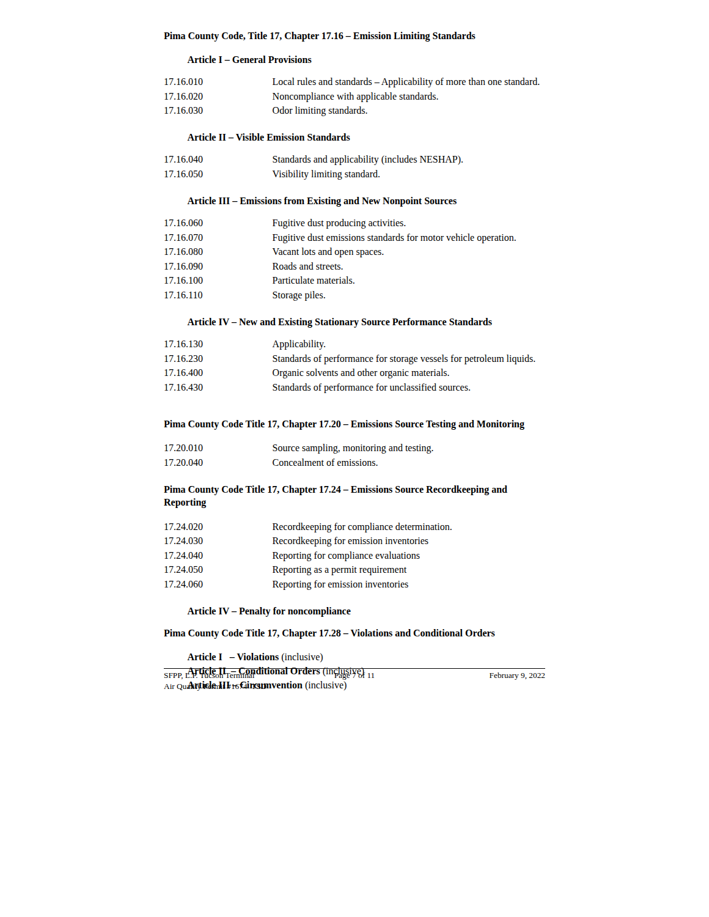Pima County Code, Title 17, Chapter 17.16 – Emission Limiting Standards
Article I – General Provisions
| 17.16.010 | Local rules and standards – Applicability of more than one standard. |
| 17.16.020 | Noncompliance with applicable standards. |
| 17.16.030 | Odor limiting standards. |
Article II – Visible Emission Standards
| 17.16.040 | Standards and applicability (includes NESHAP). |
| 17.16.050 | Visibility limiting standard. |
Article III – Emissions from Existing and New Nonpoint Sources
| 17.16.060 | Fugitive dust producing activities. |
| 17.16.070 | Fugitive dust emissions standards for motor vehicle operation. |
| 17.16.080 | Vacant lots and open spaces. |
| 17.16.090 | Roads and streets. |
| 17.16.100 | Particulate materials. |
| 17.16.110 | Storage piles. |
Article IV – New and Existing Stationary Source Performance Standards
| 17.16.130 | Applicability. |
| 17.16.230 | Standards of performance for storage vessels for petroleum liquids. |
| 17.16.400 | Organic solvents and other organic materials. |
| 17.16.430 | Standards of performance for unclassified sources. |
Pima County Code Title 17, Chapter 17.20 – Emissions Source Testing and Monitoring
| 17.20.010 | Source sampling, monitoring and testing. |
| 17.20.040 | Concealment of emissions. |
Pima County Code Title 17, Chapter 17.24 – Emissions Source Recordkeeping and Reporting
| 17.24.020 | Recordkeeping for compliance determination. |
| 17.24.030 | Recordkeeping for emission inventories |
| 17.24.040 | Reporting for compliance evaluations |
| 17.24.050 | Reporting as a permit requirement |
| 17.24.060 | Reporting for emission inventories |
Article IV – Penalty for noncompliance
Pima County Code Title 17, Chapter 17.28 – Violations and Conditional Orders
Article I – Violations (inclusive)
Article II – Conditional Orders (inclusive)
Article III – Circumvention (inclusive)
| SFPP, L.P. Tucson Terminal Air Quality Permit #1674 TSD | Page 7 of 11 | February 9, 2022 |